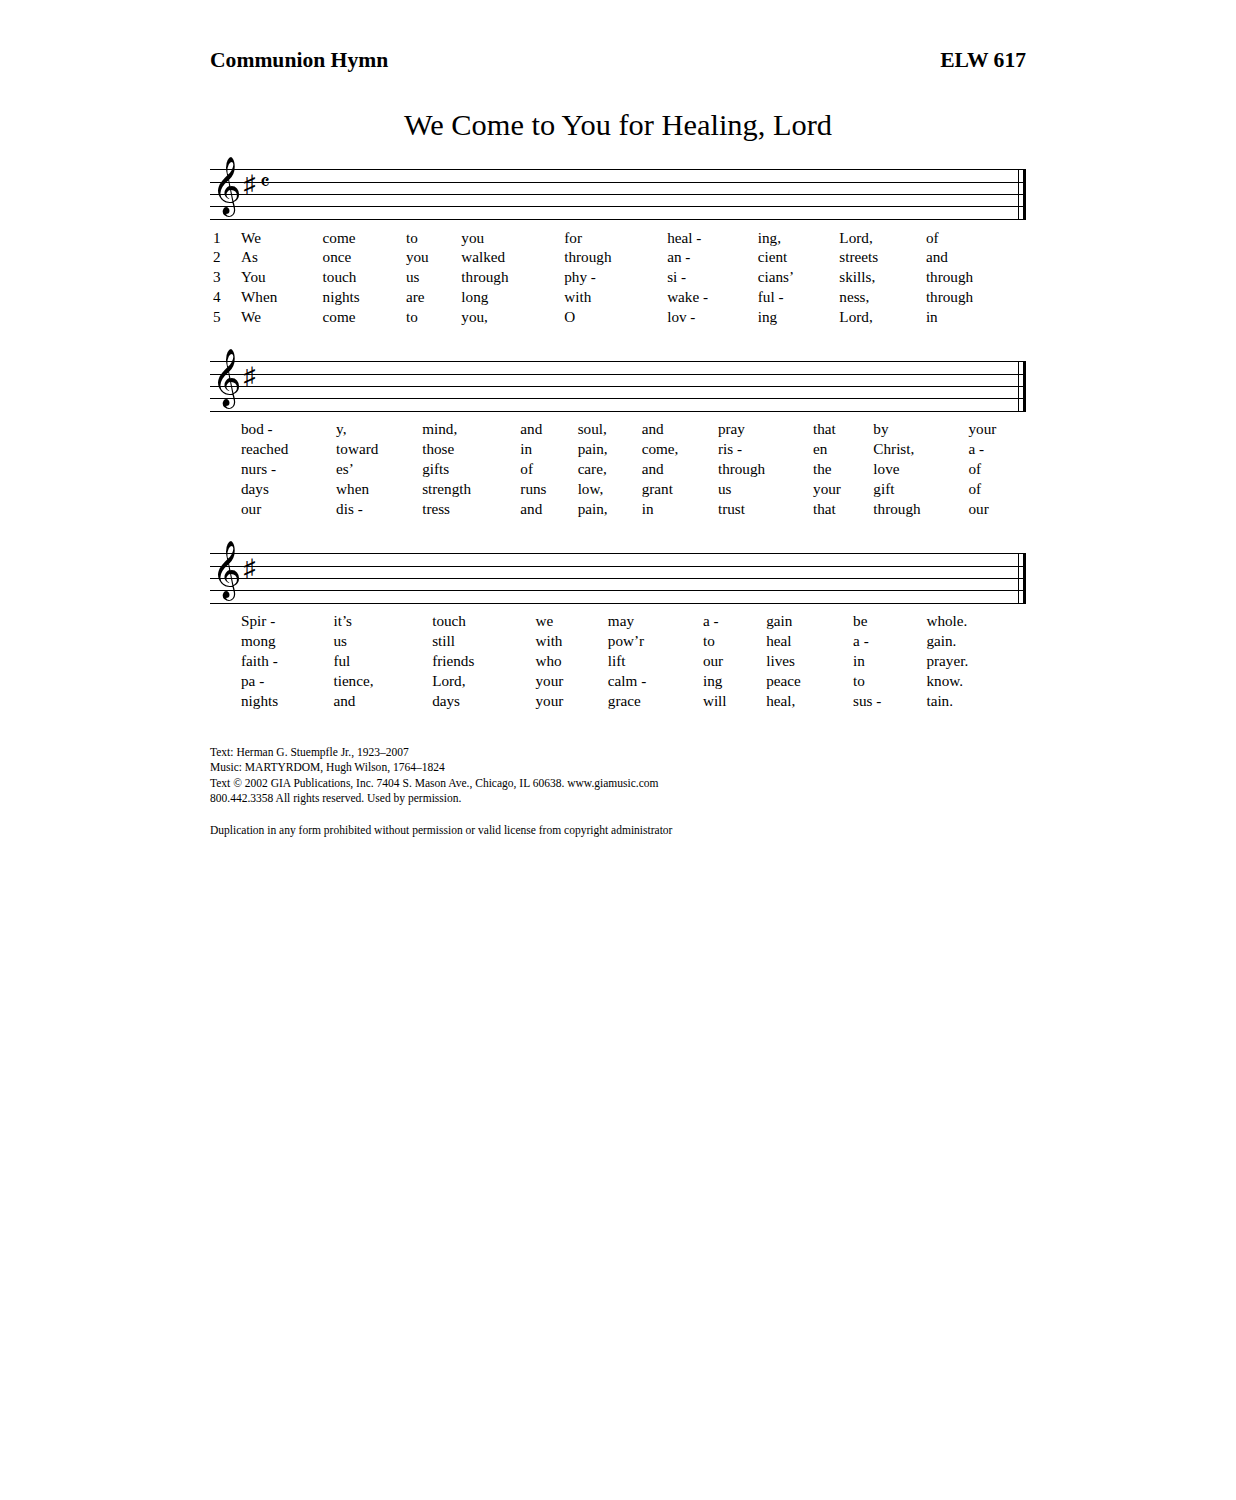Communion Hymn ELW 617
We Come to You for Healing, Lord
𝄞 ♯ 𝄴
| 1 | We | come | to | you | for | heal - | ing, | Lord, | of |
| 2 | As | once | you | walked | through | an - | cient | streets | and |
| 3 | You | touch | us | through | phy - | si - | cians’ | skills, | through |
| 4 | When | nights | are | long | with | wake - | ful - | ness, | through |
| 5 | We | come | to | you, | O | lov - | ing | Lord, | in |
𝄞 ♯
| 1 | bod - | y, | mind, | and | soul, | and | pray | that | by | your |
| 2 | reached | toward | those | in | pain, | come, | ris - | en | Christ, | a - |
| 3 | nurs - | es’ | gifts | of | care, | and | through | the | love | of |
| 4 | days | when | strength | runs | low, | grant | us | your | gift | of |
| 5 | our | dis - | tress | and | pain, | in | trust | that | through | our |
𝄞 ♯
| 1 | Spir - | it’s | touch | we | may | a - | gain | be | whole. |
| 2 | mong | us | still | with | pow’r | to | heal | a - | gain. |
| 3 | faith - | ful | friends | who | lift | our | lives | in | prayer. |
| 4 | pa - | tience, | Lord, | your | calm - | ing | peace | to | know. |
| 5 | nights | and | days | your | grace | will | heal, | sus - | tain. |
Text: Herman G. Stuempfle Jr., 1923–2007
Music: MARTYRDOM, Hugh Wilson, 1764–1824
Text © 2002 GIA Publications, Inc. 7404 S. Mason Ave., Chicago, IL 60638. www.giamusic.com
800.442.3358 All rights reserved. Used by permission.
Duplication in any form prohibited without permission or valid license from copyright administrator